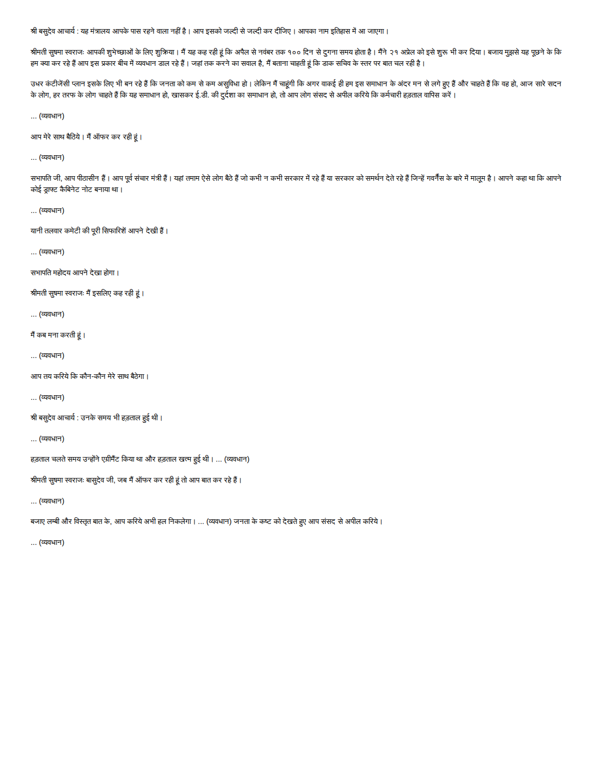श्री बसुदेव आचार्य : यह मंत्रालय आपके पास रहने वाला नहीं है। आप इसको जल्दी से जल्दी कर दीजिए। आपका नाम इतिहास में आ जाएगा।
श्रीमती सुषमा स्वराजः आपकी शुभेच्छाओं के लिए शुक्रिया। मैं यह कह रही हूं कि अपैल से नवंबर तक १०० दिन से दुगना समय होता है। मैंने २१ अप्रेल को इसे शुरू भी कर दिया। बजाय मुझसे यह पूछने के कि हम क्या कर रहे हैं आप इस प्रकार बीच में व्यवधान डाल रहे हैं। जहां तक करने का सवाल है, मैं बताना चाहती हूं कि डाक सचिव के स्तर पर बात चल रही है।
उधर कंटीजेंसी प्लान इसके लिए भी बन रहे हैं कि जनता को कम से कम असुविधा हो। लेकिन मैं चाहूंगी कि अगर वाकई ही हम इस समाधान के अंदर मन से लगे हुए हैं और चाहते हैं कि वह हो, आज सारे सदन के लोग, हर तरफ के लोग चाहते हैं कि यह समाधान हो, खासकर ई.डी. की दुर्दशा का समाधान हो, तो आप लोग संसद से अपील करिये कि कर्मचारी हड़ताल वापिस करें।
... (व्यवधान)
आप मेरे साथ बैठिये। मैं ऑफर कर रही हूं।
... (व्यवधान)
सभापति जी, आप पीठासीन हैं। आप पूर्व संचार मंत्री हैं। यहां तमाम ऐसे लोग बैठे हैं जो कभी न कभी सरकार में रहे हैं या सरकार को समर्थन देते रहे हैं जिन्हें गवर्नैंस के बारे में मालूम है। आपने कहा था कि आपने कोई ड्राफ्ट कैबिनेट नोट बनाया था।
... (व्यवधान)
यानी तलवार कमेटी की पूरी सिफारिशें आपने देखी हैं।
... (व्यवधान)
सभापति महोदय आपने देखा होगा।
श्रीमती सुषमा स्वराजः मैं इसलिए कह रही हूं।
... (व्यवधान)
मैं कब मना करती हूं।
... (व्यवधान)
आप तय करिये कि कौन-कौन मेरे साथ बैठेगा।
... (व्यवधान)
श्री बसुदेव आचार्य : उनके समय भी हड़ताल हुई थी।
... (व्यवधान)
हड़ताल चलते समय उन्होंने एग्रीमैंट किया था और हड़ताल खत्म हुई थी। ... (व्यवधान)
श्रीमती सुषमा स्वराजः बासुदेव जी, जब मैं ऑफर कर रही हूं तो आप बात कर रहे हैं।
... (व्यवधान)
बजाए लम्बी और विस्तृत बात के, आप करिये अभी हल निकलेगा। ... (व्यवधान) जनता के कष्ट को देखते हुए आप संसद से अपील करिये।
... (व्यवधान)